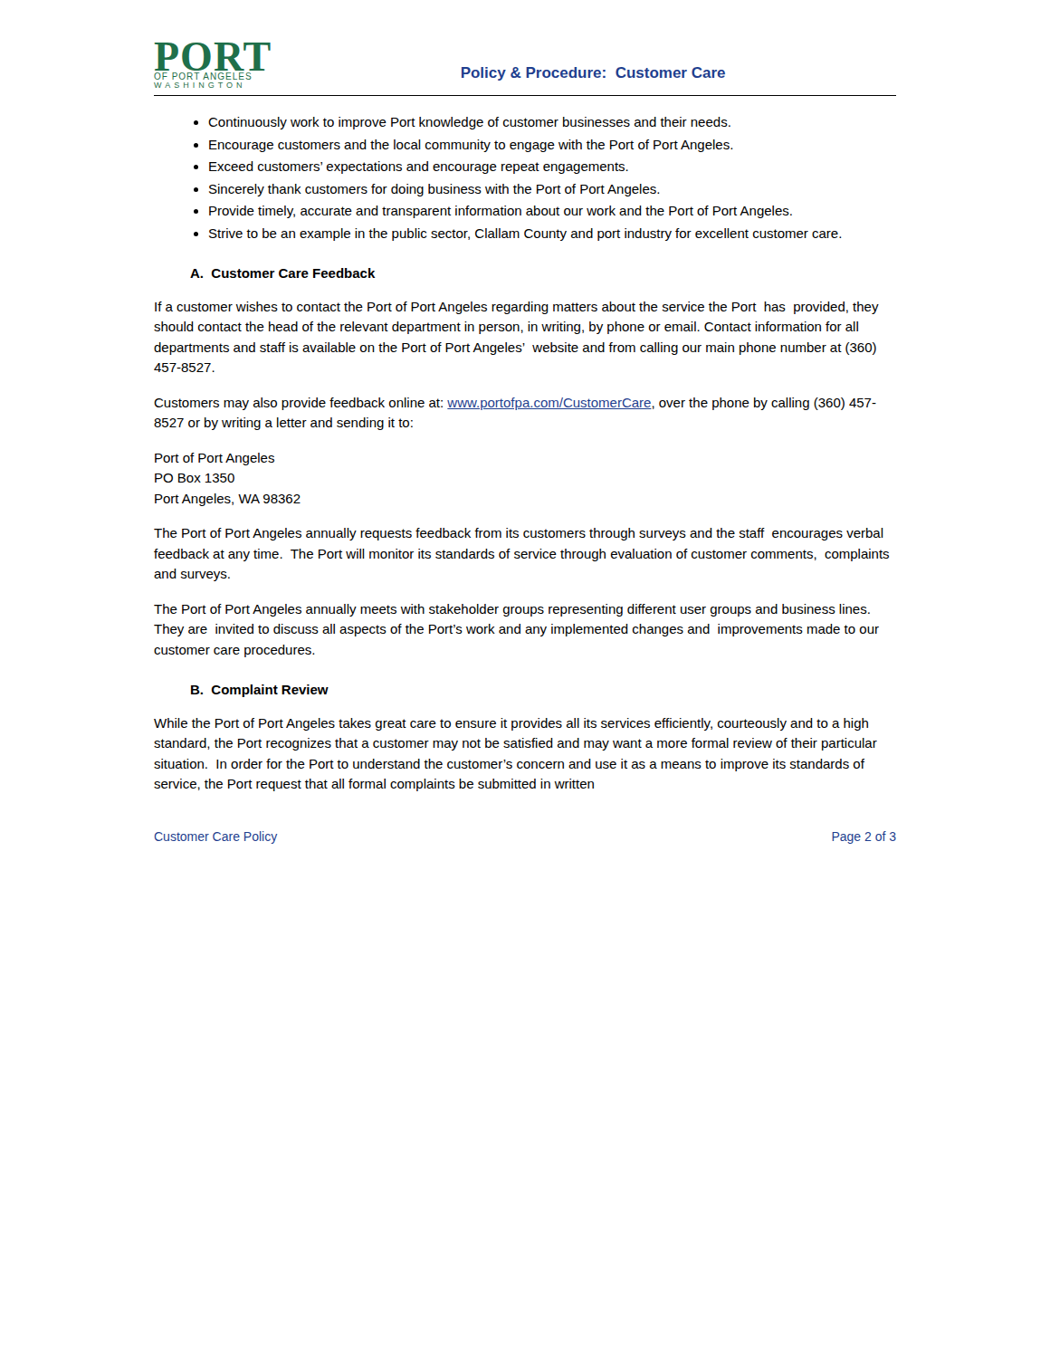PORT
OF PORT ANGELES
WASHINGTON
Policy & Procedure: Customer Care
Continuously work to improve Port knowledge of customer businesses and their needs.
Encourage customers and the local community to engage with the Port of Port Angeles.
Exceed customers’ expectations and encourage repeat engagements.
Sincerely thank customers for doing business with the Port of Port Angeles.
Provide timely, accurate and transparent information about our work and the Port of Port Angeles.
Strive to be an example in the public sector, Clallam County and port industry for excellent customer care.
A. Customer Care Feedback
If a customer wishes to contact the Port of Port Angeles regarding matters about the service the Port has provided, they should contact the head of the relevant department in person, in writing, by phone or email. Contact information for all departments and staff is available on the Port of Port Angeles’ website and from calling our main phone number at (360) 457-8527.
Customers may also provide feedback online at: www.portofpa.com/CustomerCare, over the phone by calling (360) 457-8527 or by writing a letter and sending it to:
Port of Port Angeles
PO Box 1350
Port Angeles, WA 98362
The Port of Port Angeles annually requests feedback from its customers through surveys and the staff encourages verbal feedback at any time. The Port will monitor its standards of service through evaluation of customer comments, complaints and surveys.
The Port of Port Angeles annually meets with stakeholder groups representing different user groups and business lines. They are invited to discuss all aspects of the Port’s work and any implemented changes and improvements made to our customer care procedures.
B. Complaint Review
While the Port of Port Angeles takes great care to ensure it provides all its services efficiently, courteously and to a high standard, the Port recognizes that a customer may not be satisfied and may want a more formal review of their particular situation. In order for the Port to understand the customer’s concern and use it as a means to improve its standards of service, the Port request that all formal complaints be submitted in written
Customer Care Policy
Page 2 of 3